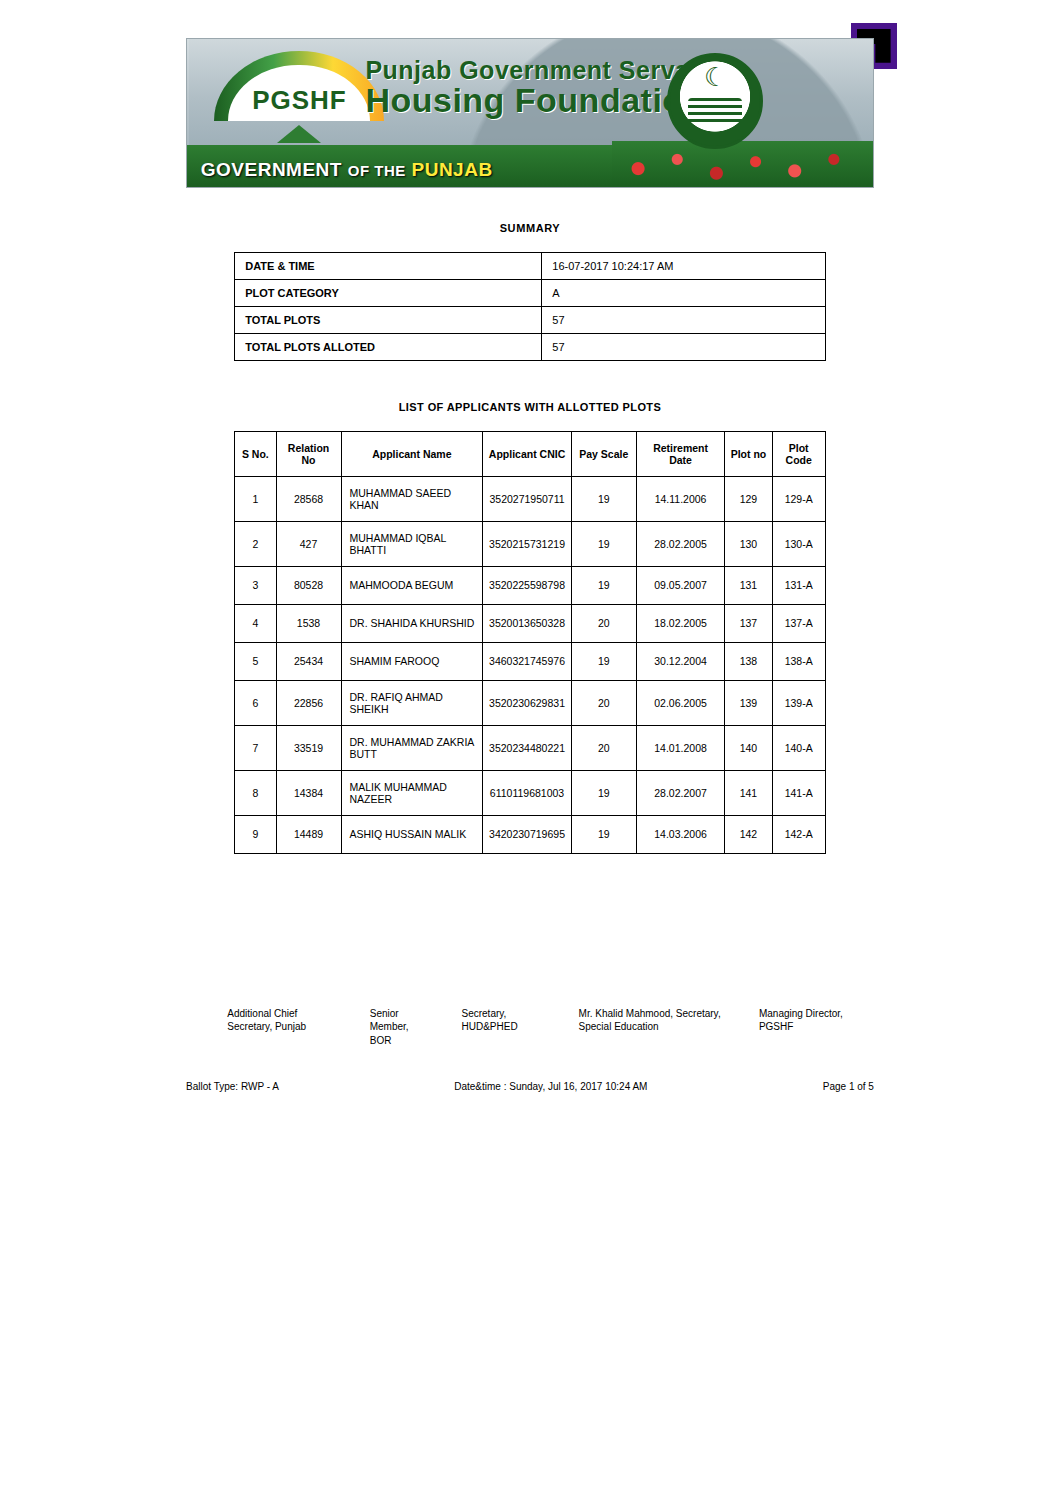PGSHF
Punjab Government Servants
Housing Foundation
GOVERNMENT OF THE PUNJAB
SUMMARY
| DATE & TIME | 16-07-2017 10:24:17 AM |
| PLOT CATEGORY | A |
| TOTAL PLOTS | 57 |
| TOTAL PLOTS ALLOTED | 57 |
LIST OF APPLICANTS WITH ALLOTTED PLOTS
| S No. | Relation No | Applicant Name | Applicant CNIC | Pay Scale | Retirement Date | Plot no | Plot Code |
| --- | --- | --- | --- | --- | --- | --- | --- |
| 1 | 28568 | MUHAMMAD SAEED KHAN | 3520271950711 | 19 | 14.11.2006 | 129 | 129-A |
| 2 | 427 | MUHAMMAD IQBAL BHATTI | 3520215731219 | 19 | 28.02.2005 | 130 | 130-A |
| 3 | 80528 | MAHMOODA BEGUM | 3520225598798 | 19 | 09.05.2007 | 131 | 131-A |
| 4 | 1538 | DR. SHAHIDA KHURSHID | 3520013650328 | 20 | 18.02.2005 | 137 | 137-A |
| 5 | 25434 | SHAMIM FAROOQ | 3460321745976 | 19 | 30.12.2004 | 138 | 138-A |
| 6 | 22856 | DR. RAFIQ AHMAD SHEIKH | 3520230629831 | 20 | 02.06.2005 | 139 | 139-A |
| 7 | 33519 | DR. MUHAMMAD ZAKRIA BUTT | 3520234480221 | 20 | 14.01.2008 | 140 | 140-A |
| 8 | 14384 | MALIK MUHAMMAD NAZEER | 6110119681003 | 19 | 28.02.2007 | 141 | 141-A |
| 9 | 14489 | ASHIQ HUSSAIN MALIK | 3420230719695 | 19 | 14.03.2006 | 142 | 142-A |
Additional Chief Secretary, Punjab
Senior Member, BOR
Secretary, HUD&PHED
Mr. Khalid Mahmood, Secretary, Special Education
Managing Director, PGSHF
Ballot Type: RWP - A
Date&time : Sunday, Jul 16, 2017 10:24 AM
Page 1 of 5